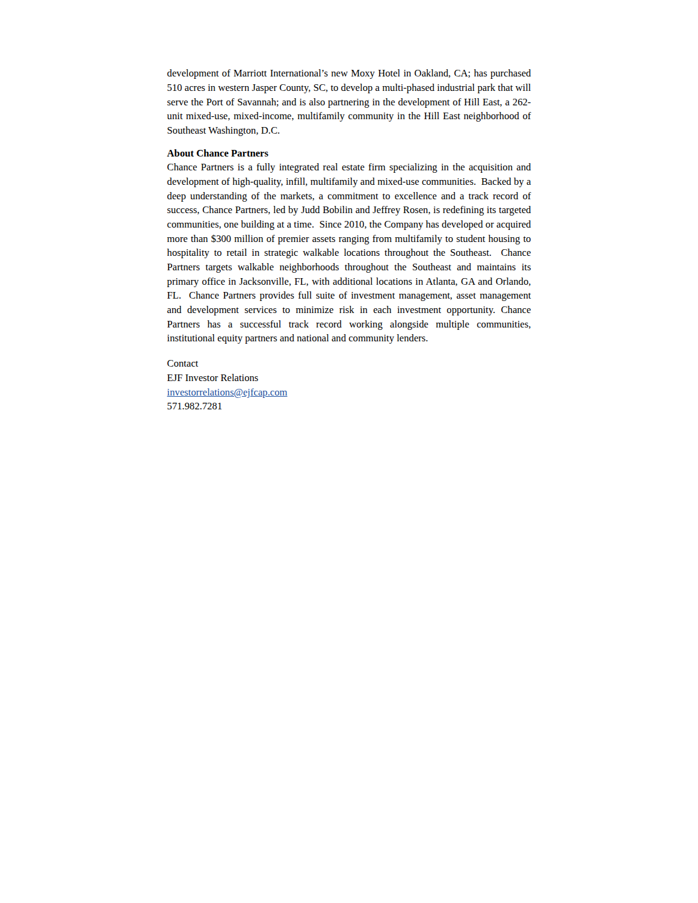development of Marriott International’s new Moxy Hotel in Oakland, CA; has purchased 510 acres in western Jasper County, SC, to develop a multi-phased industrial park that will serve the Port of Savannah; and is also partnering in the development of Hill East, a 262-unit mixed-use, mixed-income, multifamily community in the Hill East neighborhood of Southeast Washington, D.C.
About Chance Partners
Chance Partners is a fully integrated real estate firm specializing in the acquisition and development of high-quality, infill, multifamily and mixed-use communities. Backed by a deep understanding of the markets, a commitment to excellence and a track record of success, Chance Partners, led by Judd Bobilin and Jeffrey Rosen, is redefining its targeted communities, one building at a time. Since 2010, the Company has developed or acquired more than $300 million of premier assets ranging from multifamily to student housing to hospitality to retail in strategic walkable locations throughout the Southeast. Chance Partners targets walkable neighborhoods throughout the Southeast and maintains its primary office in Jacksonville, FL, with additional locations in Atlanta, GA and Orlando, FL. Chance Partners provides full suite of investment management, asset management and development services to minimize risk in each investment opportunity. Chance Partners has a successful track record working alongside multiple communities, institutional equity partners and national and community lenders.
Contact
EJF Investor Relations
investorrelations@ejfcap.com
571.982.7281